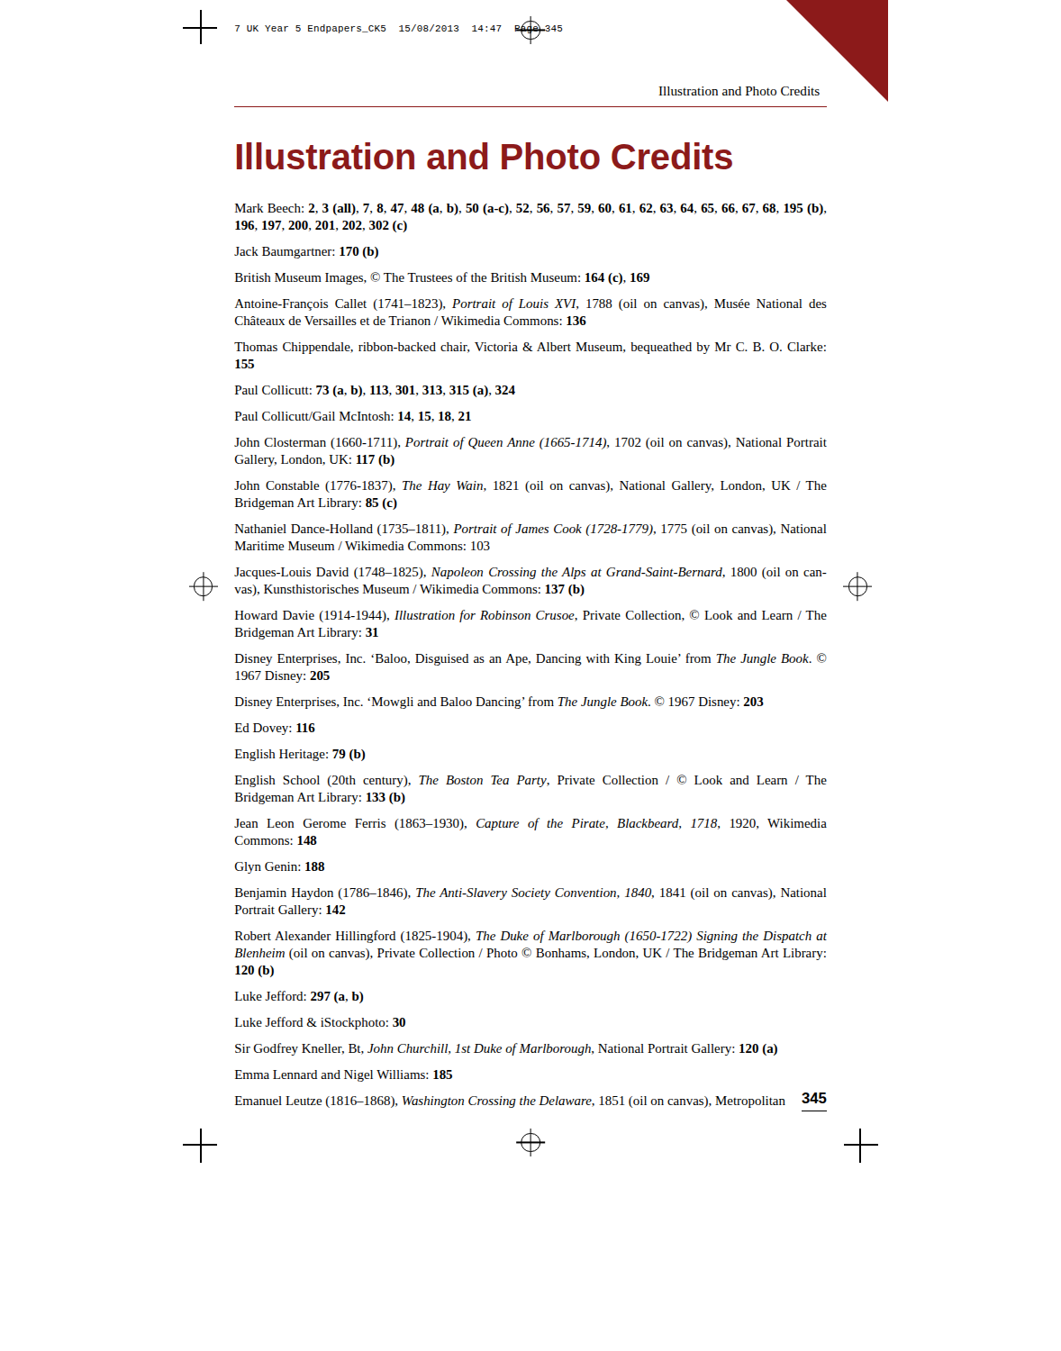7 UK Year 5 Endpapers_CK5 15/08/2013 14:47 Page 345
Illustration and Photo Credits
Illustration and Photo Credits
Mark Beech: 2, 3 (all), 7, 8, 47, 48 (a, b), 50 (a-c), 52, 56, 57, 59, 60, 61, 62, 63, 64, 65, 66, 67, 68, 195 (b), 196, 197, 200, 201, 202, 302 (c)
Jack Baumgartner: 170 (b)
British Museum Images, © The Trustees of the British Museum: 164 (c), 169
Antoine-François Callet (1741–1823), Portrait of Louis XVI, 1788 (oil on canvas), Musée National des Châteaux de Versailles et de Trianon / Wikimedia Commons: 136
Thomas Chippendale, ribbon-backed chair, Victoria & Albert Museum, bequeathed by Mr C. B. O. Clarke: 155
Paul Collicutt: 73 (a, b), 113, 301, 313, 315 (a), 324
Paul Collicutt/Gail McIntosh: 14, 15, 18, 21
John Closterman (1660-1711), Portrait of Queen Anne (1665-1714), 1702 (oil on canvas), National Portrait Gallery, London, UK: 117 (b)
John Constable (1776-1837), The Hay Wain, 1821 (oil on canvas), National Gallery, London, UK / The Bridgeman Art Library: 85 (c)
Nathaniel Dance-Holland (1735–1811), Portrait of James Cook (1728-1779), 1775 (oil on canvas), National Maritime Museum / Wikimedia Commons: 103
Jacques-Louis David (1748–1825), Napoleon Crossing the Alps at Grand-Saint-Bernard, 1800 (oil on canvas), Kunsthistorisches Museum / Wikimedia Commons: 137 (b)
Howard Davie (1914-1944), Illustration for Robinson Crusoe, Private Collection, © Look and Learn / The Bridgeman Art Library: 31
Disney Enterprises, Inc. ‘Baloo, Disguised as an Ape, Dancing with King Louie’ from The Jungle Book. © 1967 Disney: 205
Disney Enterprises, Inc. ‘Mowgli and Baloo Dancing’ from The Jungle Book. © 1967 Disney: 203
Ed Dovey: 116
English Heritage: 79 (b)
English School (20th century), The Boston Tea Party, Private Collection / © Look and Learn / The Bridgeman Art Library: 133 (b)
Jean Leon Gerome Ferris (1863–1930), Capture of the Pirate, Blackbeard, 1718, 1920, Wikimedia Commons: 148
Glyn Genin: 188
Benjamin Haydon (1786–1846), The Anti-Slavery Society Convention, 1840, 1841 (oil on canvas), National Portrait Gallery: 142
Robert Alexander Hillingford (1825-1904), The Duke of Marlborough (1650-1722) Signing the Dispatch at Blenheim (oil on canvas), Private Collection / Photo © Bonhams, London, UK / The Bridgeman Art Library: 120 (b)
Luke Jefford: 297 (a, b)
Luke Jefford & iStockphoto: 30
Sir Godfrey Kneller, Bt, John Churchill, 1st Duke of Marlborough, National Portrait Gallery: 120 (a)
Emma Lennard and Nigel Williams: 185
Emanuel Leutze (1816–1868), Washington Crossing the Delaware, 1851 (oil on canvas), Metropolitan
345